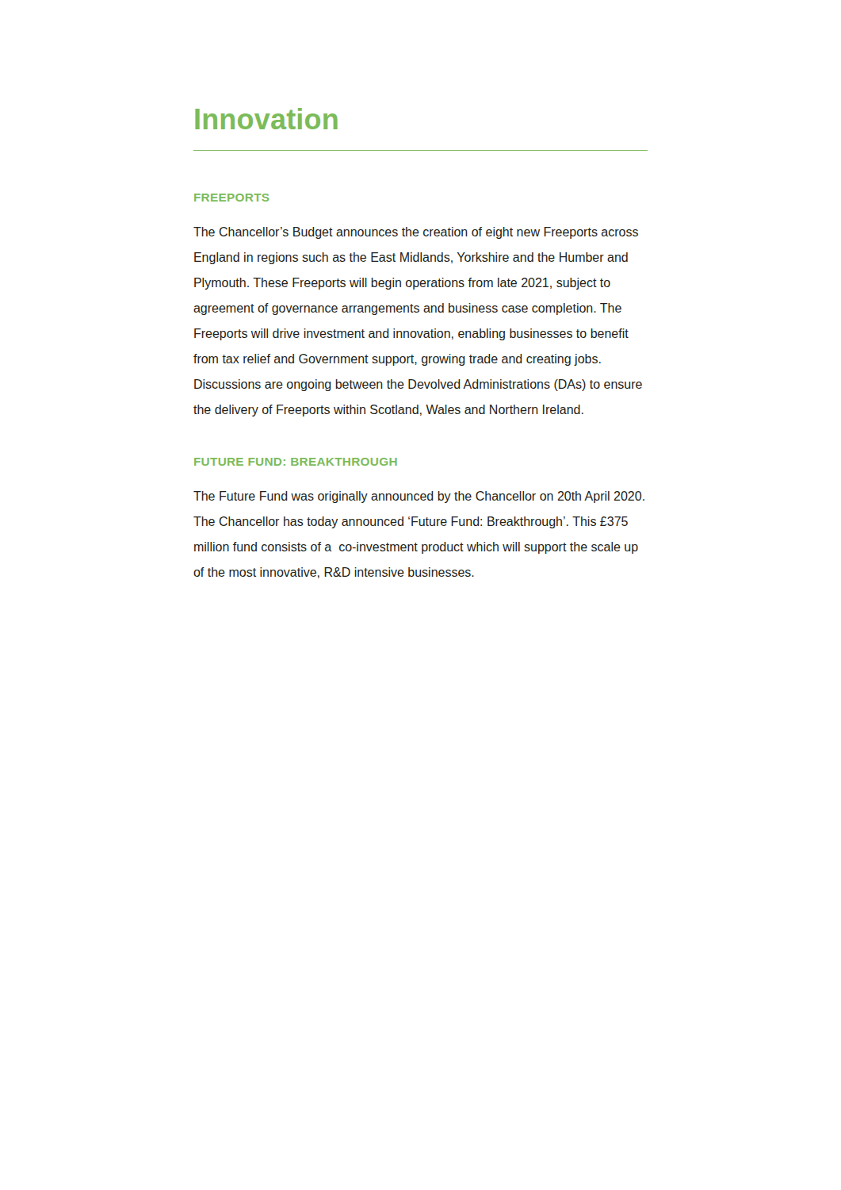Innovation
FREEPORTS
The Chancellor’s Budget announces the creation of eight new Freeports across England in regions such as the East Midlands, Yorkshire and the Humber and Plymouth. These Freeports will begin operations from late 2021, subject to agreement of governance arrangements and business case completion. The Freeports will drive investment and innovation, enabling businesses to benefit from tax relief and Government support, growing trade and creating jobs. Discussions are ongoing between the Devolved Administrations (DAs) to ensure the delivery of Freeports within Scotland, Wales and Northern Ireland.
FUTURE FUND: BREAKTHROUGH
The Future Fund was originally announced by the Chancellor on 20th April 2020. The Chancellor has today announced ‘Future Fund: Breakthrough’. This £375 million fund consists of a co-investment product which will support the scale up of the most innovative, R&D intensive businesses.